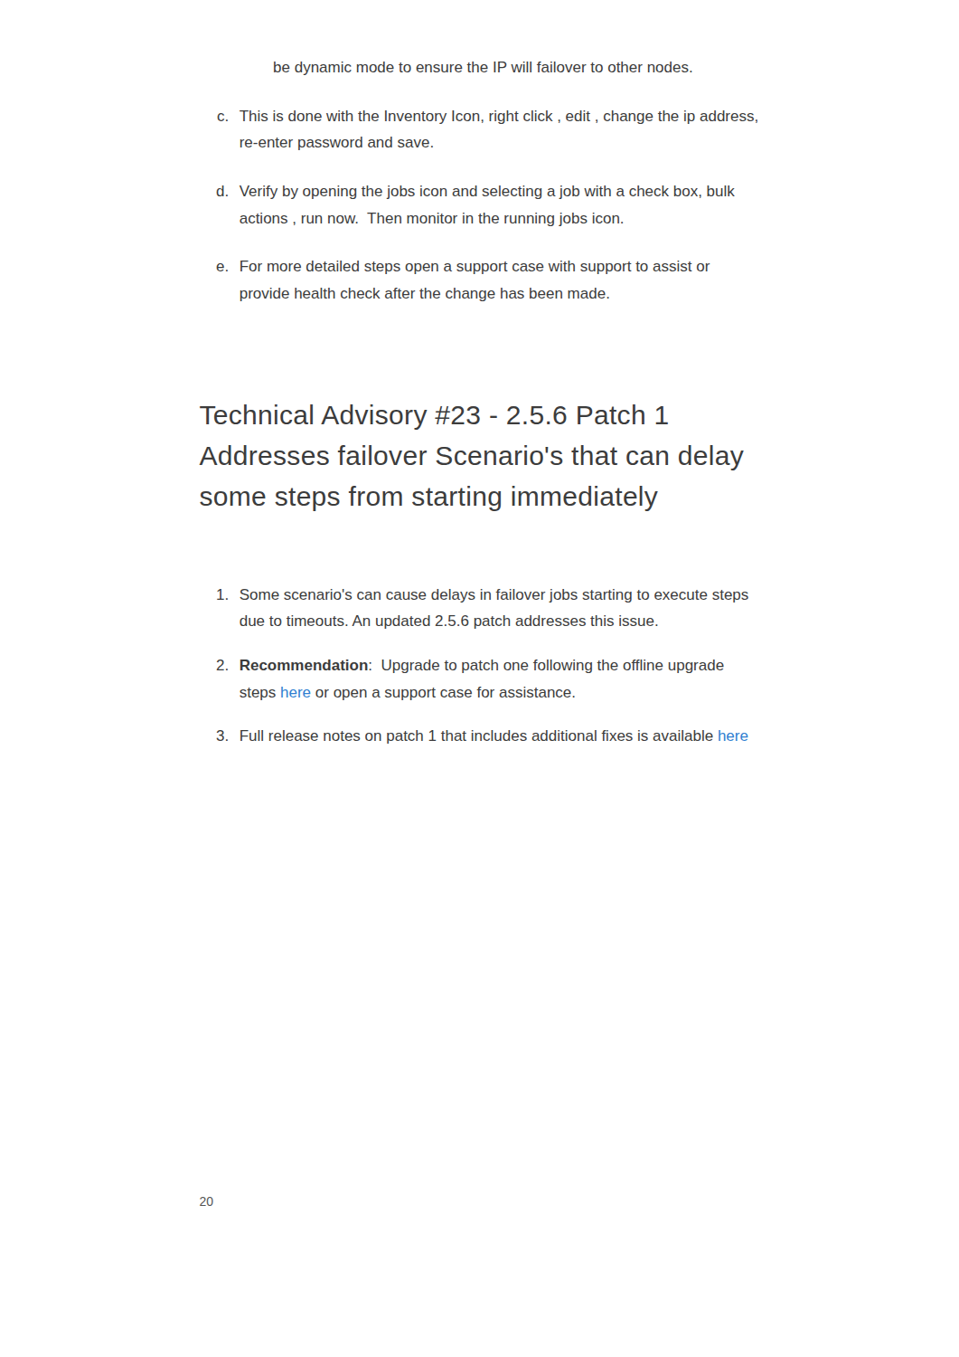be dynamic mode to ensure the IP will failover to other nodes.
This is done with the Inventory Icon, right click , edit , change the ip address, re-enter password and save.
Verify by opening the jobs icon and selecting a job with a check box, bulk actions , run now. Then monitor in the running jobs icon.
For more detailed steps open a support case with support to assist or provide health check after the change has been made.
Technical Advisory #23 - 2.5.6 Patch 1 Addresses failover Scenario's that can delay some steps from starting immediately
Some scenario's can cause delays in failover jobs starting to execute steps due to timeouts. An updated 2.5.6 patch addresses this issue.
Recommendation: Upgrade to patch one following the offline upgrade steps here or open a support case for assistance.
Full release notes on patch 1 that includes additional fixes is available here
20